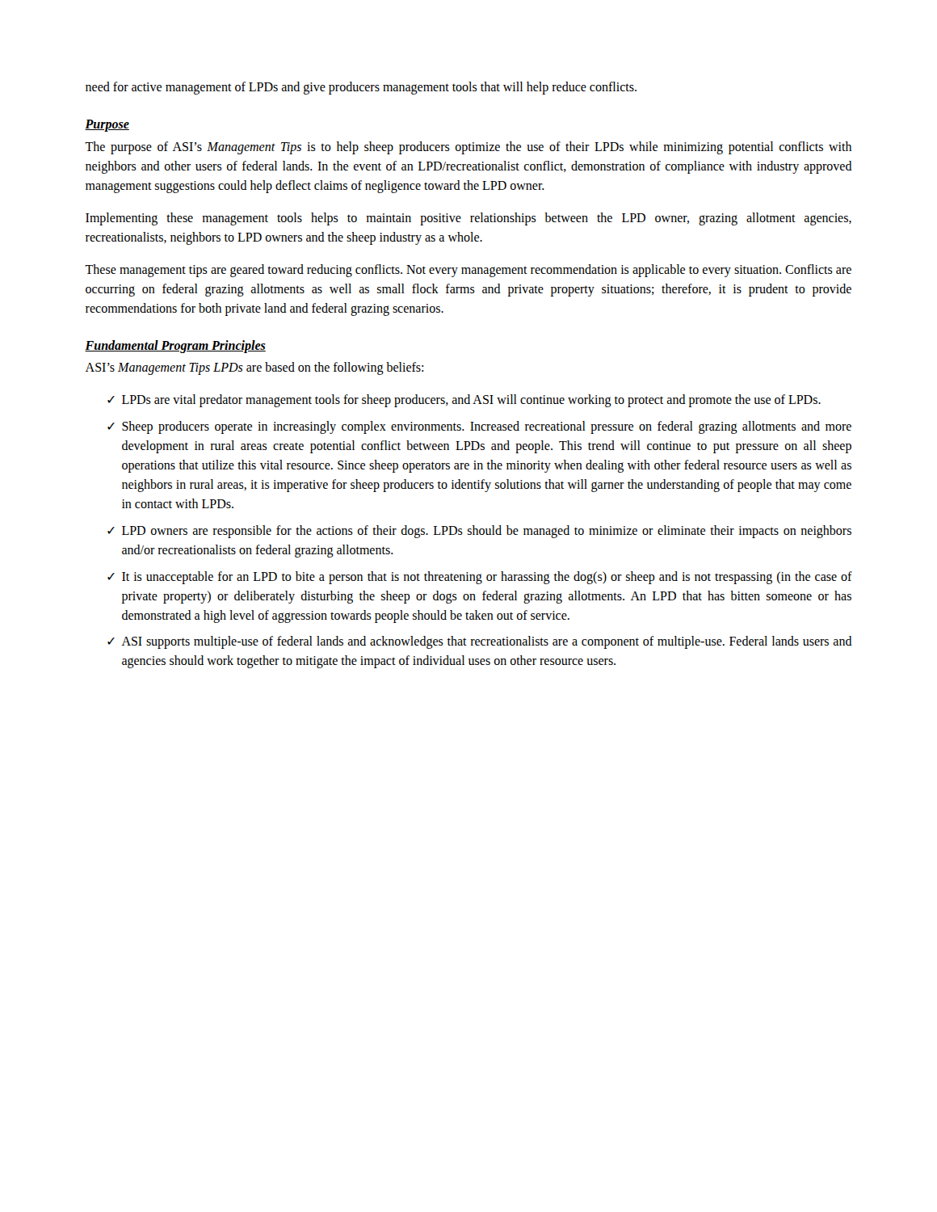need for active management of LPDs and give producers management tools that will help reduce conflicts.
Purpose
The purpose of ASI’s Management Tips is to help sheep producers optimize the use of their LPDs while minimizing potential conflicts with neighbors and other users of federal lands. In the event of an LPD/recreationalist conflict, demonstration of compliance with industry approved management suggestions could help deflect claims of negligence toward the LPD owner.
Implementing these management tools helps to maintain positive relationships between the LPD owner, grazing allotment agencies, recreationalists, neighbors to LPD owners and the sheep industry as a whole.
These management tips are geared toward reducing conflicts. Not every management recommendation is applicable to every situation. Conflicts are occurring on federal grazing allotments as well as small flock farms and private property situations; therefore, it is prudent to provide recommendations for both private land and federal grazing scenarios.
Fundamental Program Principles
ASI’s Management Tips LPDs are based on the following beliefs:
LPDs are vital predator management tools for sheep producers, and ASI will continue working to protect and promote the use of LPDs.
Sheep producers operate in increasingly complex environments. Increased recreational pressure on federal grazing allotments and more development in rural areas create potential conflict between LPDs and people. This trend will continue to put pressure on all sheep operations that utilize this vital resource. Since sheep operators are in the minority when dealing with other federal resource users as well as neighbors in rural areas, it is imperative for sheep producers to identify solutions that will garner the understanding of people that may come in contact with LPDs.
LPD owners are responsible for the actions of their dogs. LPDs should be managed to minimize or eliminate their impacts on neighbors and/or recreationalists on federal grazing allotments.
It is unacceptable for an LPD to bite a person that is not threatening or harassing the dog(s) or sheep and is not trespassing (in the case of private property) or deliberately disturbing the sheep or dogs on federal grazing allotments. An LPD that has bitten someone or has demonstrated a high level of aggression towards people should be taken out of service.
ASI supports multiple-use of federal lands and acknowledges that recreationalists are a component of multiple-use. Federal lands users and agencies should work together to mitigate the impact of individual uses on other resource users.